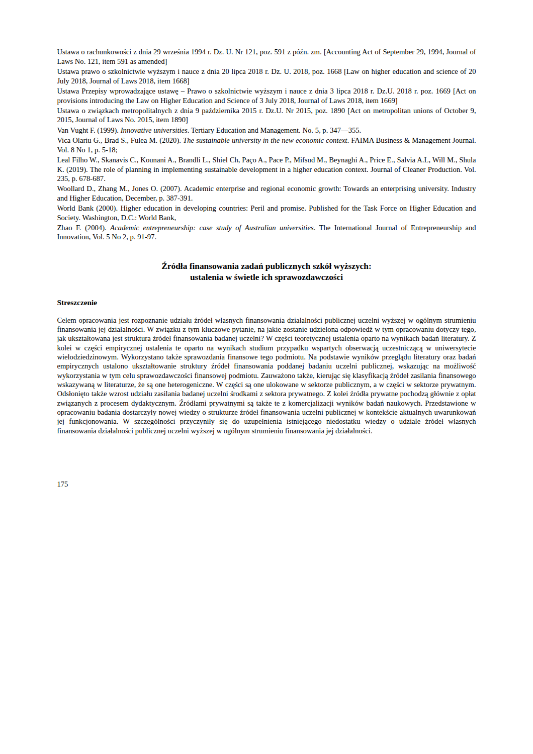Ustawa o rachunkowości z dnia 29 września 1994 r. Dz. U. Nr 121, poz. 591 z późn. zm. [Accounting Act of September 29, 1994, Journal of Laws No. 121, item 591 as amended]
Ustawa prawo o szkolnictwie wyższym i nauce z dnia 20 lipca 2018 r. Dz. U. 2018, poz. 1668 [Law on higher education and science of 20 July 2018, Journal of Laws 2018, item 1668]
Ustawa Przepisy wprowadzające ustawę – Prawo o szkolnictwie wyższym i nauce z dnia 3 lipca 2018 r. Dz.U. 2018 r. poz. 1669 [Act on provisions introducing the Law on Higher Education and Science of 3 July 2018, Journal of Laws 2018, item 1669]
Ustawa o związkach metropolitalnych z dnia 9 października 2015 r. Dz.U. Nr 2015, poz. 1890 [Act on metropolitan unions of October 9, 2015, Journal of Laws No. 2015, item 1890]
Van Vught F. (1999). Innovative universities. Tertiary Education and Management. No. 5, p. 347––355.
Vica Olariu G., Brad S., Fulea M. (2020). The sustainable university in the new economic context. FAIMA Business & Management Journal. Vol. 8 No 1, p. 5-18;
Leal Filho W., Skanavis C., Kounani A., Brandli L., Shiel Ch, Paço A., Pace P., Mifsud M., Beynaghi A., Price E., Salvia A.L, Will M., Shula K. (2019). The role of planning in implementing sustainable development in a higher education context. Journal of Cleaner Production. Vol. 235, p. 678-687.
Woollard D., Zhang M., Jones O. (2007). Academic enterprise and regional economic growth: Towards an enterprising university. Industry and Higher Education, December, p. 387-391.
World Bank (2000). Higher education in developing countries: Peril and promise. Published for the Task Force on Higher Education and Society. Washington, D.C.: World Bank,
Zhao F. (2004). Academic entrepreneurship: case study of Australian universities. The International Journal of Entrepreneurship and Innovation, Vol. 5 No 2, p. 91-97.
Źródła finansowania zadań publicznych szkół wyższych:
ustalenia w świetle ich sprawozdawczości
Streszczenie
Celem opracowania jest rozpoznanie udziału źródeł własnych finansowania działalności publicznej uczelni wyższej w ogólnym strumieniu finansowania jej działalności. W związku z tym kluczowe pytanie, na jakie zostanie udzielona odpowiedź w tym opracowaniu dotyczy tego, jak ukształtowana jest struktura źródeł finansowania badanej uczelni? W części teoretycznej ustalenia oparto na wynikach badań literatury. Z kolei w części empirycznej ustalenia te oparto na wynikach studium przypadku wspartych obserwacją uczestniczącą w uniwersytecie wielodziedzinowym. Wykorzystano także sprawozdania finansowe tego podmiotu. Na podstawie wyników przeglądu literatury oraz badań empirycznych ustalono ukształtowanie struktury źródeł finansowania poddanej badaniu uczelni publicznej, wskazując na możliwość wykorzystania w tym celu sprawozdawczości finansowej podmiotu. Zauważono także, kierując się klasyfikacją źródeł zasilania finansowego wskazywaną w literaturze, że są one heterogeniczne. W części są one ulokowane w sektorze publicznym, a w części w sektorze prywatnym. Odsłonięto także wzrost udziału zasilania badanej uczelni środkami z sektora prywatnego. Z kolei źródła prywatne pochodzą głównie z opłat związanych z procesem dydaktycznym. Źródłami prywatnymi są także te z komercjalizacji wyników badań naukowych. Przedstawione w opracowaniu badania dostarczyły nowej wiedzy o strukturze źródeł finansowania uczelni publicznej w kontekście aktualnych uwarunkowań jej funkcjonowania. W szczególności przyczyniły się do uzupełnienia istniejącego niedostatku wiedzy o udziale źródeł własnych finansowania działalności publicznej uczelni wyższej w ogólnym strumieniu finansowania jej działalności.
175